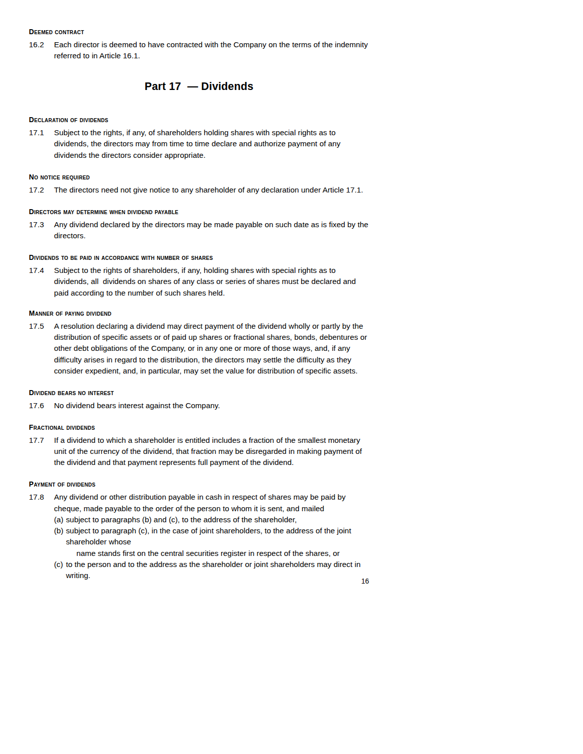Deemed contract
16.2
Each director is deemed to have contracted with the Company on the terms of the indemnity referred to in Article 16.1.
Part 17 — Dividends
Declaration of dividends
17.1
Subject to the rights, if any, of shareholders holding shares with special rights as to dividends, the directors may from time to time declare and authorize payment of any dividends the directors consider appropriate.
No notice required
17.2
The directors need not give notice to any shareholder of any declaration under Article 17.1.
Directors may determine when dividend payable
17.3
Any dividend declared by the directors may be made payable on such date as is fixed by the directors.
Dividends to be paid in accordance with number of shares
17.4
Subject to the rights of shareholders, if any, holding shares with special rights as to dividends, all dividends on shares of any class or series of shares must be declared and paid according to the number of such shares held.
Manner of paying dividend
17.5
A resolution declaring a dividend may direct payment of the dividend wholly or partly by the distribution of specific assets or of paid up shares or fractional shares, bonds, debentures or other debt obligations of the Company, or in any one or more of those ways, and, if any difficulty arises in regard to the distribution, the directors may settle the difficulty as they consider expedient, and, in particular, may set the value for distribution of specific assets.
Dividend bears no interest
17.6
No dividend bears interest against the Company.
Fractional dividends
17.7
If a dividend to which a shareholder is entitled includes a fraction of the smallest monetary unit of the currency of the dividend, that fraction may be disregarded in making payment of the dividend and that payment represents full payment of the dividend.
Payment of dividends
17.8
Any dividend or other distribution payable in cash in respect of shares may be paid by cheque, made payable to the order of the person to whom it is sent, and mailed
(a) subject to paragraphs (b) and (c), to the address of the shareholder,
(b) subject to paragraph (c), in the case of joint shareholders, to the address of the joint shareholder whose name stands first on the central securities register in respect of the shares, or
(c) to the person and to the address as the shareholder or joint shareholders may direct in writing.
16